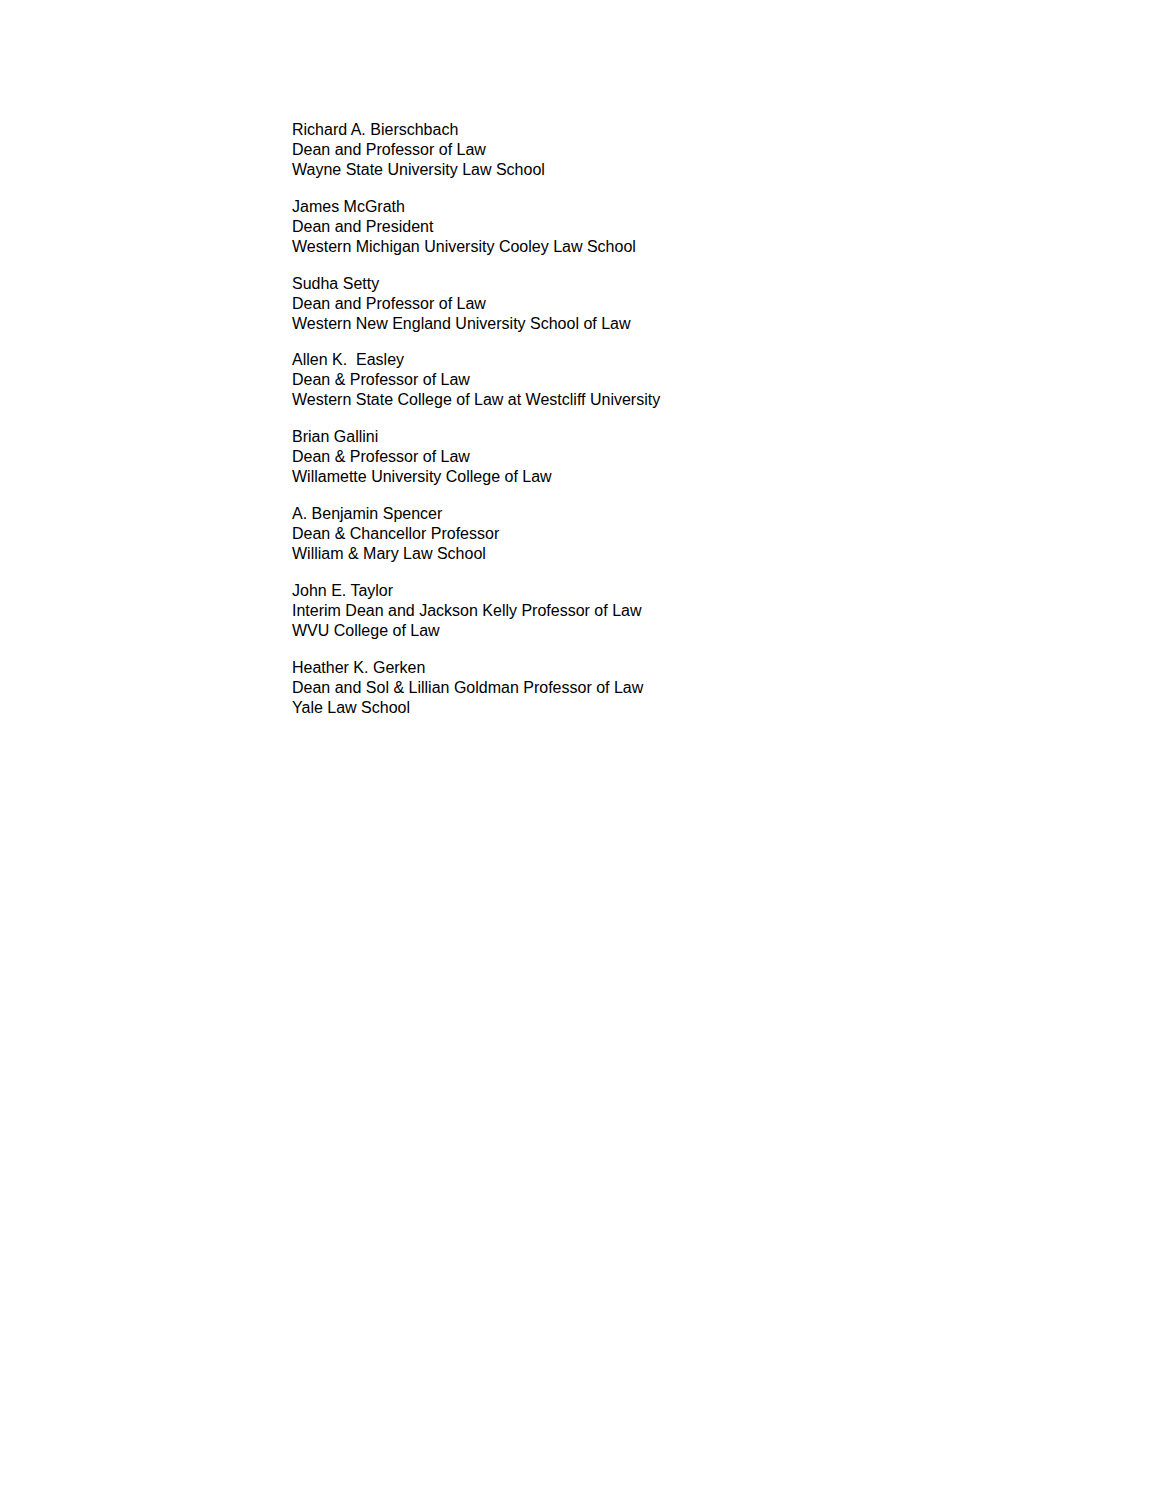Richard A. Bierschbach
Dean and Professor of Law
Wayne State University Law School
James McGrath
Dean and President
Western Michigan University Cooley Law School
Sudha Setty
Dean and Professor of Law
Western New England University School of Law
Allen K. Easley
Dean & Professor of Law
Western State College of Law at Westcliff University
Brian Gallini
Dean & Professor of Law
Willamette University College of Law
A. Benjamin Spencer
Dean & Chancellor Professor
William & Mary Law School
John E. Taylor
Interim Dean and Jackson Kelly Professor of Law
WVU College of Law
Heather K. Gerken
Dean and Sol & Lillian Goldman Professor of Law
Yale Law School